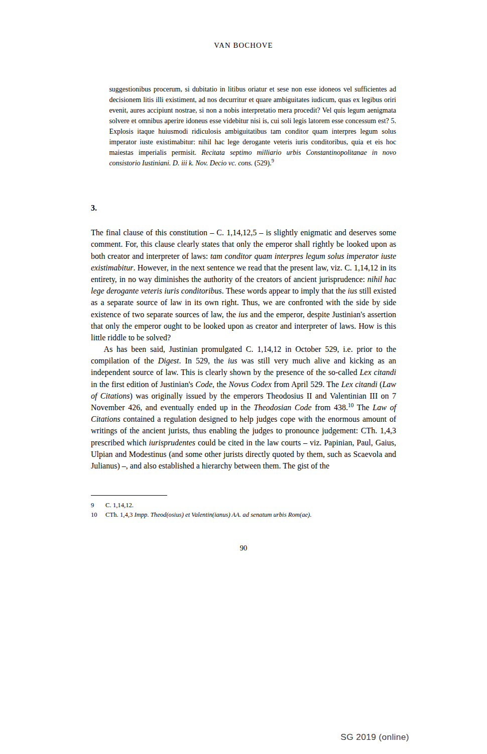VAN BOCHOVE
suggestionibus procerum, si dubitatio in litibus oriatur et sese non esse idoneos vel sufficientes ad decisionem litis illi existiment, ad nos decurritur et quare ambiguitates iudicum, quas ex legibus oriri evenit, aures accipiunt nostrae, si non a nobis interpretatio mera procedit? Vel quis legum aenigmata solvere et omnibus aperire idoneus esse videbitur nisi is, cui soli legis latorem esse concessum est? 5. Explosis itaque huiusmodi ridiculosis ambiguitatibus tam conditor quam interpres legum solus imperator iuste existimabitur: nihil hac lege derogante veteris iuris conditoribus, quia et eis hoc maiestas imperialis permisit. Recitata septimo milliario urbis Constantinopolitanae in novo consistorio Iustiniani. D. iii k. Nov. Decio vc. cons. (529).9
3.
The final clause of this constitution – C. 1,14,12,5 – is slightly enigmatic and deserves some comment. For, this clause clearly states that only the emperor shall rightly be looked upon as both creator and interpreter of laws: tam conditor quam interpres legum solus imperator iuste existimabitur. However, in the next sentence we read that the present law, viz. C. 1,14,12 in its entirety, in no way diminishes the authority of the creators of ancient jurisprudence: nihil hac lege derogante veteris iuris conditoribus. These words appear to imply that the ius still existed as a separate source of law in its own right. Thus, we are confronted with the side by side existence of two separate sources of law, the ius and the emperor, despite Justinian's assertion that only the emperor ought to be looked upon as creator and interpreter of laws. How is this little riddle to be solved?
As has been said, Justinian promulgated C. 1,14,12 in October 529, i.e. prior to the compilation of the Digest. In 529, the ius was still very much alive and kicking as an independent source of law. This is clearly shown by the presence of the so-called Lex citandi in the first edition of Justinian's Code, the Novus Codex from April 529. The Lex citandi (Law of Citations) was originally issued by the emperors Theodosius II and Valentinian III on 7 November 426, and eventually ended up in the Theodosian Code from 438.10 The Law of Citations contained a regulation designed to help judges cope with the enormous amount of writings of the ancient jurists, thus enabling the judges to pronounce judgement: CTh. 1,4,3 prescribed which iurisprudentes could be cited in the law courts – viz. Papinian, Paul, Gaius, Ulpian and Modestinus (and some other jurists directly quoted by them, such as Scaevola and Julianus) –, and also established a hierarchy between them. The gist of the
9 C. 1,14,12.
10 CTh. 1,4,3 Impp. Theod(osius) et Valentin(ianus) AA. ad senatum urbis Rom(ae).
90
SG 2019 (online)